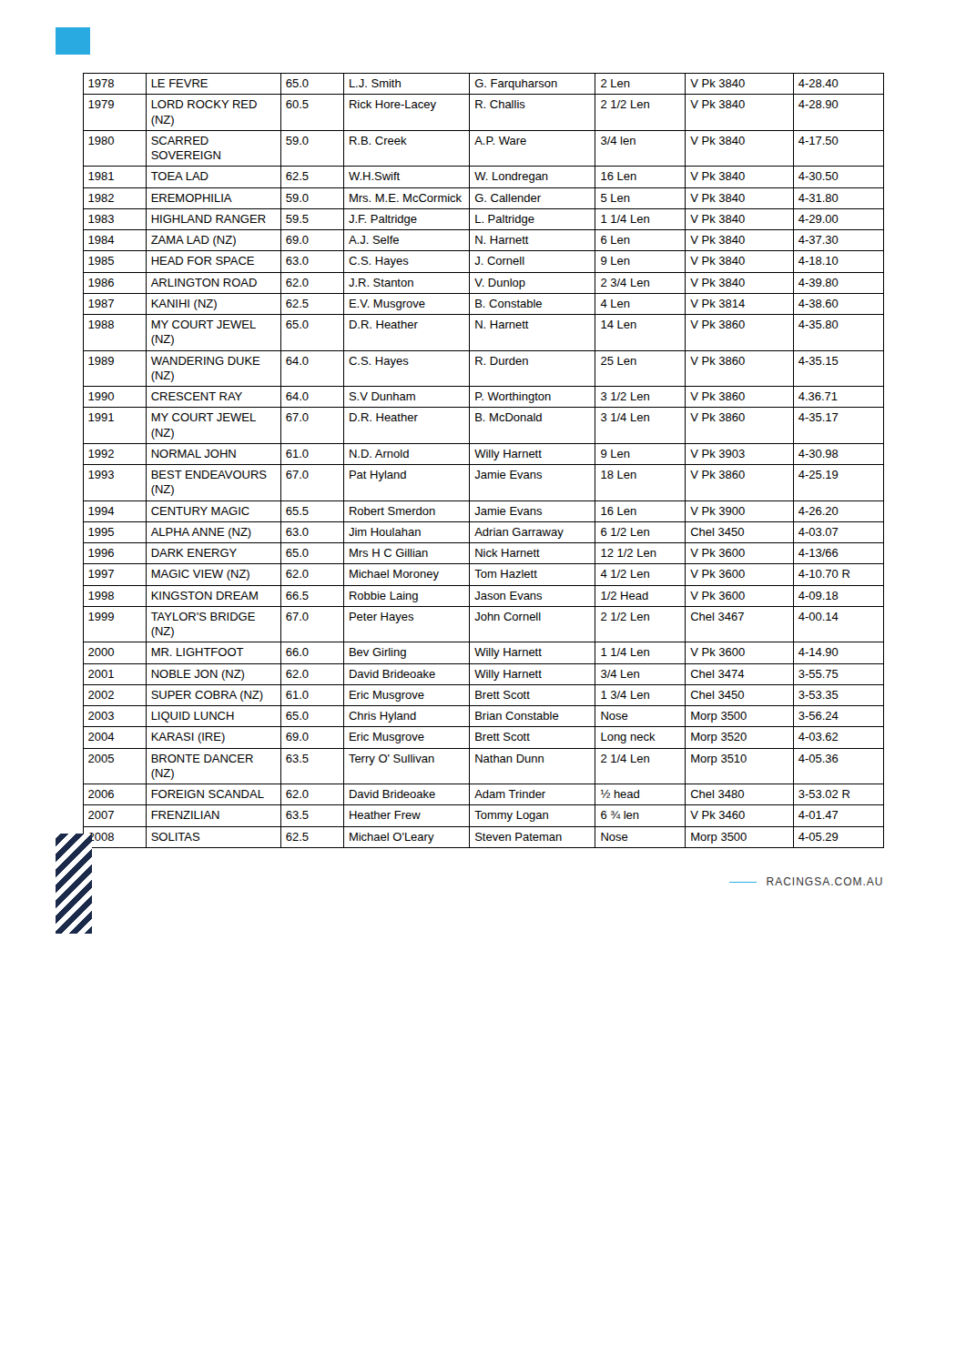| 1978 | LE FEVRE | 65.0 | L.J. Smith | G. Farquharson | 2 Len | V Pk 3840 | 4-28.40 |
| 1979 | LORD ROCKY RED (NZ) | 60.5 | Rick Hore-Lacey | R. Challis | 2 1/2 Len | V Pk 3840 | 4-28.90 |
| 1980 | SCARRED SOVEREIGN | 59.0 | R.B. Creek | A.P. Ware | 3/4 len | V Pk 3840 | 4-17.50 |
| 1981 | TOEA LAD | 62.5 | W.H.Swift | W. Londregan | 16 Len | V Pk 3840 | 4-30.50 |
| 1982 | EREMOPHILIA | 59.0 | Mrs. M.E. McCormick | G. Callender | 5 Len | V Pk 3840 | 4-31.80 |
| 1983 | HIGHLAND RANGER | 59.5 | J.F. Paltridge | L. Paltridge | 1 1/4 Len | V Pk 3840 | 4-29.00 |
| 1984 | ZAMA LAD (NZ) | 69.0 | A.J. Selfe | N. Harnett | 6 Len | V Pk 3840 | 4-37.30 |
| 1985 | HEAD FOR SPACE | 63.0 | C.S. Hayes | J. Cornell | 9 Len | V Pk 3840 | 4-18.10 |
| 1986 | ARLINGTON ROAD | 62.0 | J.R. Stanton | V. Dunlop | 2 3/4 Len | V Pk 3840 | 4-39.80 |
| 1987 | KANIHI (NZ) | 62.5 | E.V. Musgrove | B. Constable | 4 Len | V Pk 3814 | 4-38.60 |
| 1988 | MY COURT JEWEL (NZ) | 65.0 | D.R. Heather | N. Harnett | 14 Len | V Pk 3860 | 4-35.80 |
| 1989 | WANDERING DUKE (NZ) | 64.0 | C.S. Hayes | R. Durden | 25 Len | V Pk 3860 | 4-35.15 |
| 1990 | CRESCENT RAY | 64.0 | S.V Dunham | P. Worthington | 3 1/2 Len | V Pk 3860 | 4.36.71 |
| 1991 | MY COURT JEWEL (NZ) | 67.0 | D.R. Heather | B. McDonald | 3 1/4 Len | V Pk 3860 | 4-35.17 |
| 1992 | NORMAL JOHN | 61.0 | N.D. Arnold | Willy Harnett | 9 Len | V Pk 3903 | 4-30.98 |
| 1993 | BEST ENDEAVOURS (NZ) | 67.0 | Pat Hyland | Jamie Evans | 18 Len | V Pk 3860 | 4-25.19 |
| 1994 | CENTURY MAGIC | 65.5 | Robert Smerdon | Jamie Evans | 16 Len | V Pk 3900 | 4-26.20 |
| 1995 | ALPHA ANNE (NZ) | 63.0 | Jim Houlahan | Adrian Garraway | 6 1/2 Len | Chel 3450 | 4-03.07 |
| 1996 | DARK ENERGY | 65.0 | Mrs H C Gillian | Nick Harnett | 12 1/2 Len | V Pk 3600 | 4-13/66 |
| 1997 | MAGIC VIEW (NZ) | 62.0 | Michael Moroney | Tom Hazlett | 4 1/2 Len | V Pk 3600 | 4-10.70 R |
| 1998 | KINGSTON DREAM | 66.5 | Robbie Laing | Jason Evans | 1/2 Head | V Pk 3600 | 4-09.18 |
| 1999 | TAYLOR'S BRIDGE (NZ) | 67.0 | Peter Hayes | John Cornell | 2 1/2 Len | Chel 3467 | 4-00.14 |
| 2000 | MR. LIGHTFOOT | 66.0 | Bev Girling | Willy Harnett | 1 1/4 Len | V Pk 3600 | 4-14.90 |
| 2001 | NOBLE JON (NZ) | 62.0 | David Brideoake | Willy Harnett | 3/4 Len | Chel 3474 | 3-55.75 |
| 2002 | SUPER COBRA (NZ) | 61.0 | Eric Musgrove | Brett Scott | 1 3/4 Len | Chel 3450 | 3-53.35 |
| 2003 | LIQUID LUNCH | 65.0 | Chris Hyland | Brian Constable | Nose | Morp 3500 | 3-56.24 |
| 2004 | KARASI (IRE) | 69.0 | Eric Musgrove | Brett Scott | Long neck | Morp 3520 | 4-03.62 |
| 2005 | BRONTE DANCER (NZ) | 63.5 | Terry O' Sullivan | Nathan Dunn | 2 1/4 Len | Morp 3510 | 4-05.36 |
| 2006 | FOREIGN SCANDAL | 62.0 | David Brideoake | Adam Trinder | ½ head | Chel 3480 | 3-53.02 R |
| 2007 | FRENZILIAN | 63.5 | Heather Frew | Tommy Logan | 6 ¾ len | V Pk 3460 | 4-01.47 |
| 2008 | SOLITAS | 62.5 | Michael O'Leary | Steven Pateman | Nose | Morp 3500 | 4-05.29 |
RACINGSA.COM.AU